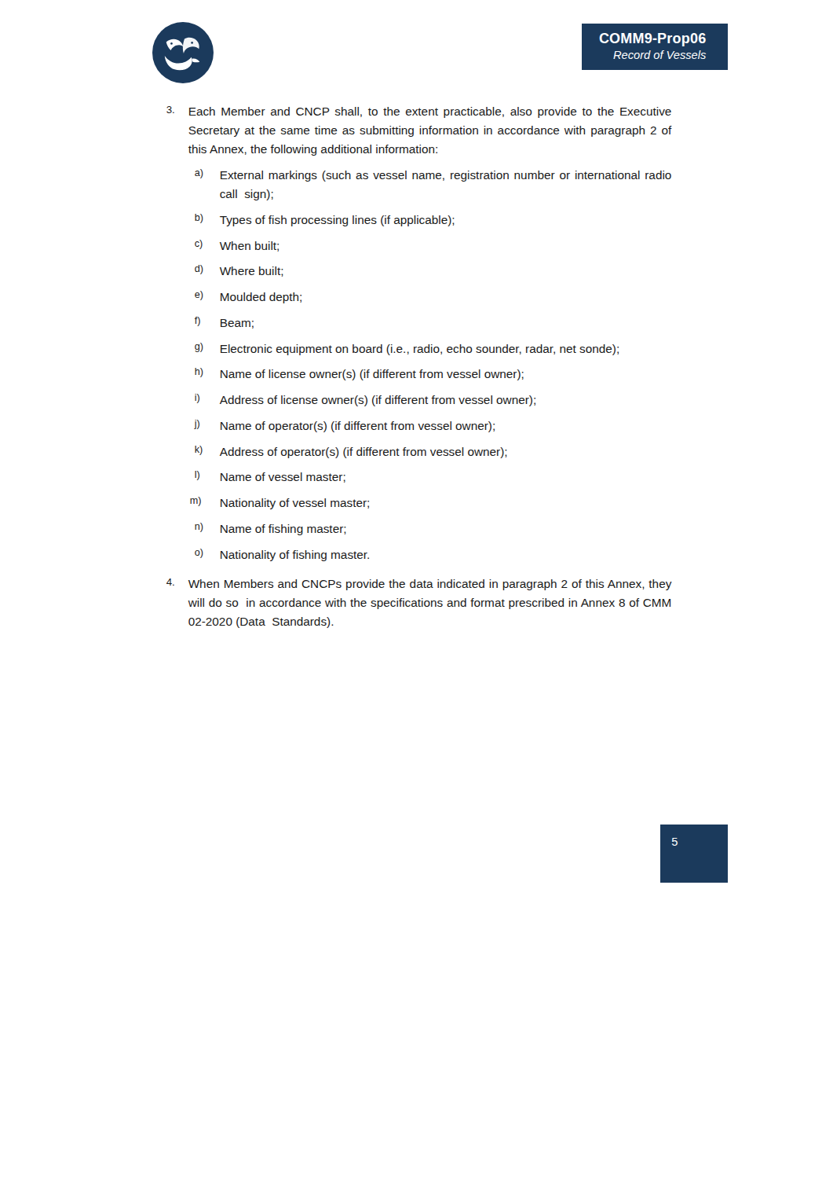COMM9-Prop06
Record of Vessels
3. Each Member and CNCP shall, to the extent practicable, also provide to the Executive Secretary at the same time as submitting information in accordance with paragraph 2 of this Annex, the following additional information:
a) External markings (such as vessel name, registration number or international radio call sign);
b) Types of fish processing lines (if applicable);
c) When built;
d) Where built;
e) Moulded depth;
f) Beam;
g) Electronic equipment on board (i.e., radio, echo sounder, radar, net sonde);
h) Name of license owner(s) (if different from vessel owner);
i) Address of license owner(s) (if different from vessel owner);
j) Name of operator(s) (if different from vessel owner);
k) Address of operator(s) (if different from vessel owner);
l) Name of vessel master;
m) Nationality of vessel master;
n) Name of fishing master;
o) Nationality of fishing master.
4. When Members and CNCPs provide the data indicated in paragraph 2 of this Annex, they will do so in accordance with the specifications and format prescribed in Annex 8 of CMM 02-2020 (Data Standards).
5